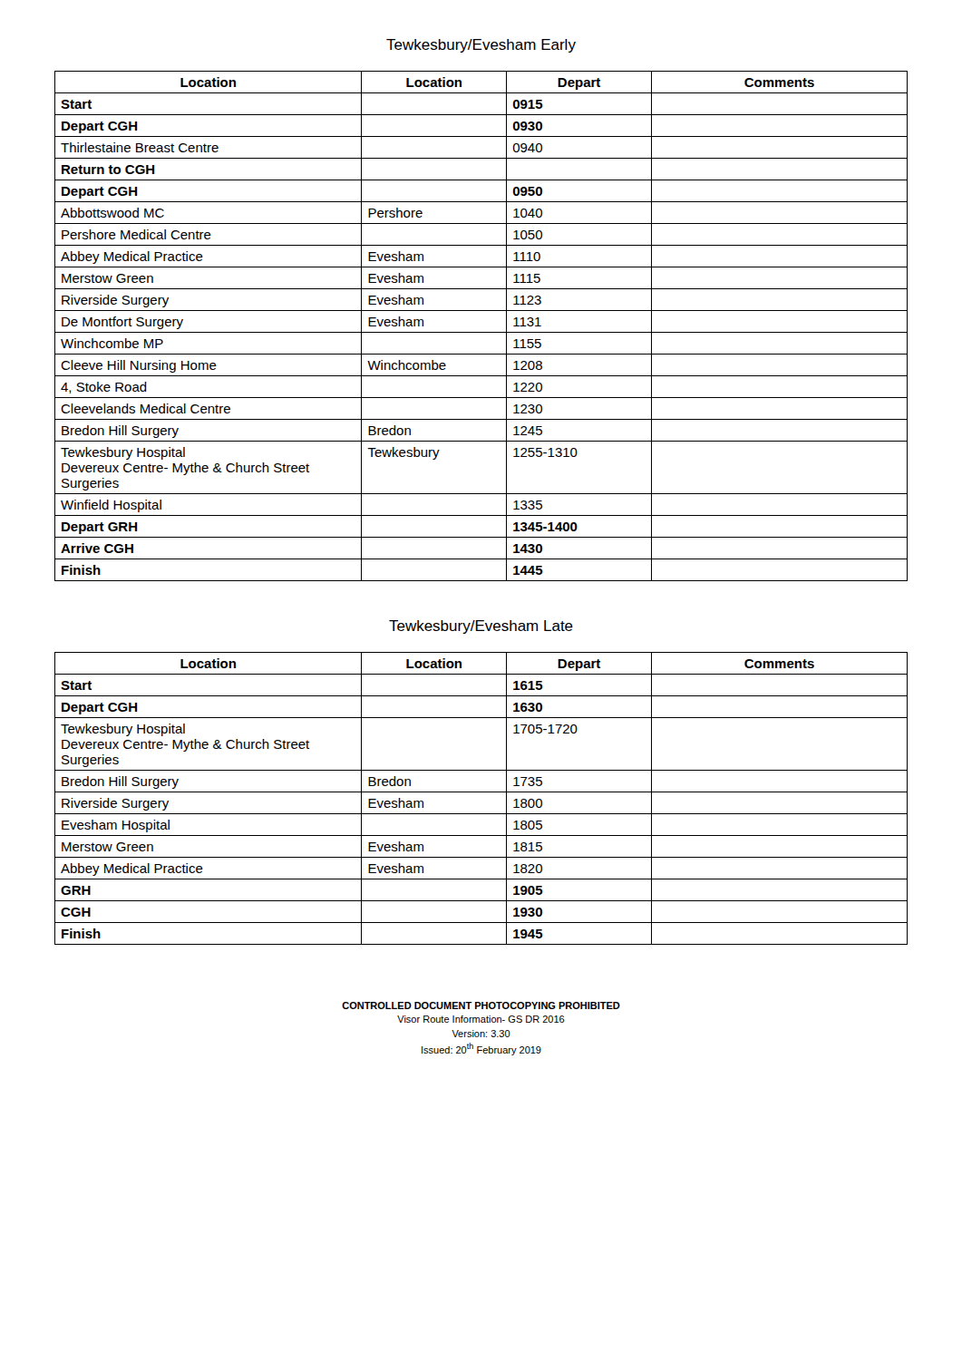Tewkesbury/Evesham Early
| Location | Location | Depart | Comments |
| --- | --- | --- | --- |
| Start | | 0915 | |
| Depart CGH | | 0930 | |
| Thirlestaine Breast Centre | | 0940 | |
| Return to CGH | | | |
| Depart CGH | | 0950 | |
| Abbottswood MC | Pershore | 1040 | |
| Pershore Medical Centre | | 1050 | |
| Abbey Medical Practice | Evesham | 1110 | |
| Merstow Green | Evesham | 1115 | |
| Riverside Surgery | Evesham | 1123 | |
| De Montfort Surgery | Evesham | 1131 | |
| Winchcombe MP | | 1155 | |
| Cleeve Hill Nursing Home | Winchcombe | 1208 | |
| 4, Stoke Road | | 1220 | |
| Cleevelands Medical Centre | | 1230 | |
| Bredon Hill Surgery | Bredon | 1245 | |
| Tewkesbury Hospital Devereux Centre- Mythe & Church Street Surgeries | Tewkesbury | 1255-1310 | |
| Winfield Hospital | | 1335 | |
| Depart GRH | | 1345-1400 | |
| Arrive CGH | | 1430 | |
| Finish | | 1445 | |
Tewkesbury/Evesham Late
| Location | Location | Depart | Comments |
| --- | --- | --- | --- |
| Start | | 1615 | |
| Depart CGH | | 1630 | |
| Tewkesbury Hospital Devereux Centre- Mythe & Church Street Surgeries | | 1705-1720 | |
| Bredon Hill Surgery | Bredon | 1735 | |
| Riverside Surgery | Evesham | 1800 | |
| Evesham Hospital | | 1805 | |
| Merstow Green | Evesham | 1815 | |
| Abbey Medical Practice | Evesham | 1820 | |
| GRH | | 1905 | |
| CGH | | 1930 | |
| Finish | | 1945 | |
CONTROLLED DOCUMENT PHOTOCOPYING PROHIBITED
Visor Route Information- GS DR 2016
Version: 3.30
Issued: 20th February 2019